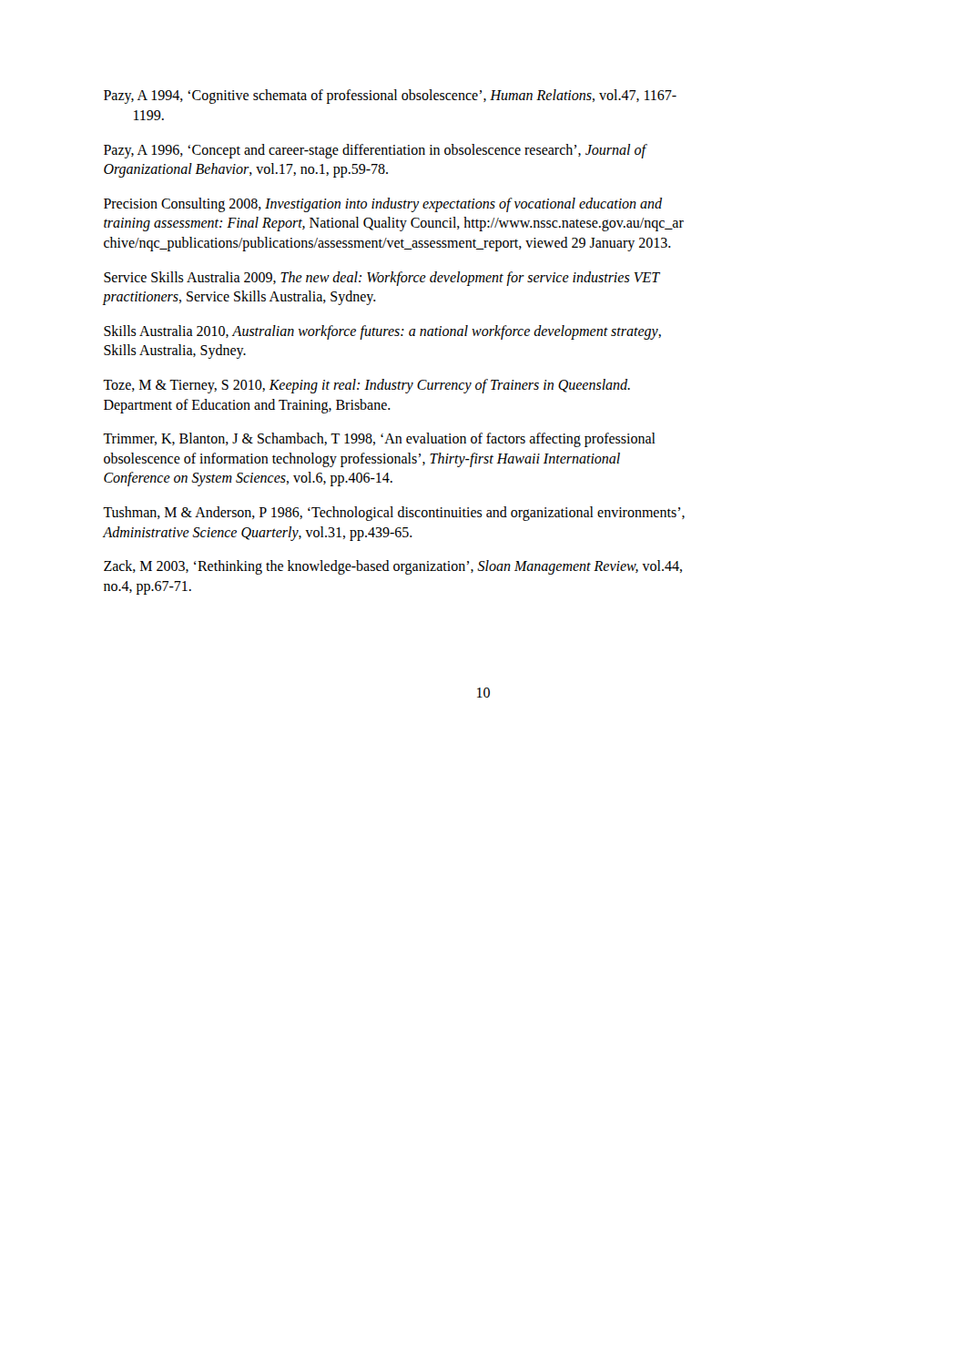Pazy, A 1994, ‘Cognitive schemata of professional obsolescence’, Human Relations, vol.47, 1167-1199.
Pazy, A 1996, ‘Concept and career-stage differentiation in obsolescence research’, Journal of Organizational Behavior, vol.17, no.1, pp.59-78.
Precision Consulting 2008, Investigation into industry expectations of vocational education and training assessment: Final Report, National Quality Council, http://www.nssc.natese.gov.au/nqc_archive/nqc_publications/publications/assessment/vet_assessment_report, viewed 29 January 2013.
Service Skills Australia 2009, The new deal: Workforce development for service industries VET practitioners, Service Skills Australia, Sydney.
Skills Australia 2010, Australian workforce futures: a national workforce development strategy, Skills Australia, Sydney.
Toze, M & Tierney, S 2010, Keeping it real: Industry Currency of Trainers in Queensland. Department of Education and Training, Brisbane.
Trimmer, K, Blanton, J & Schambach, T 1998, ‘An evaluation of factors affecting professional obsolescence of information technology professionals’, Thirty-first Hawaii International Conference on System Sciences, vol.6, pp.406-14.
Tushman, M & Anderson, P 1986, ‘Technological discontinuities and organizational environments’, Administrative Science Quarterly, vol.31, pp.439-65.
Zack, M 2003, ‘Rethinking the knowledge-based organization’, Sloan Management Review, vol.44, no.4, pp.67-71.
10